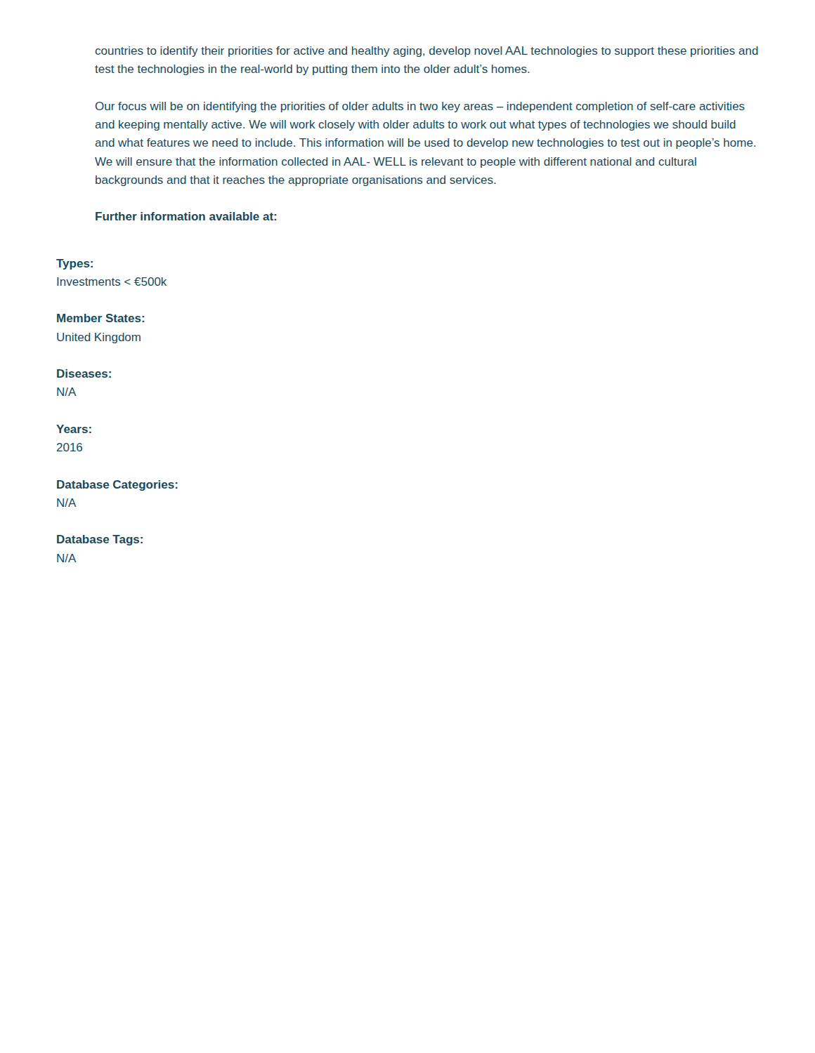countries to identify their priorities for active and healthy aging, develop novel AAL technologies to support these priorities and test the technologies in the real-world by putting them into the older adult’s homes.
Our focus will be on identifying the priorities of older adults in two key areas – independent completion of self-care activities and keeping mentally active. We will work closely with older adults to work out what types of technologies we should build and what features we need to include. This information will be used to develop new technologies to test out in people’s home. We will ensure that the information collected in AAL- WELL is relevant to people with different national and cultural backgrounds and that it reaches the appropriate organisations and services.
Further information available at:
Types:
Investments < €500k
Member States:
United Kingdom
Diseases:
N/A
Years:
2016
Database Categories:
N/A
Database Tags:
N/A